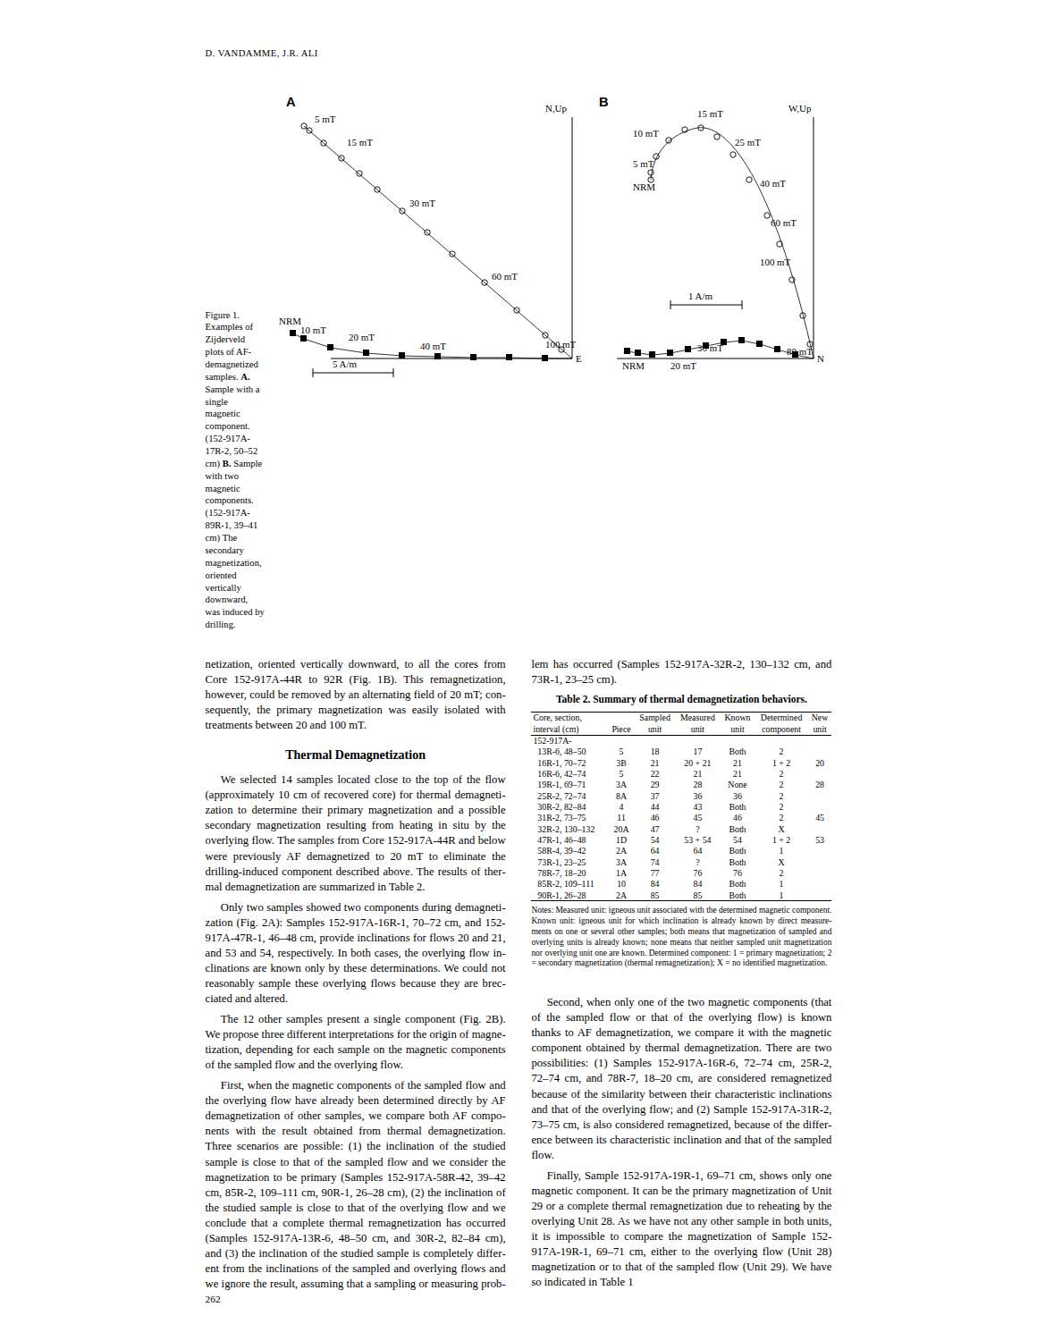D. VANDAMME, J.R. ALI
Figure 1. Examples of Zijderveld plots of AF-demagnetized samples. A. Sample with a single magnetic component. (152-917A-17R-2, 50–52 cm) B. Sample with two magnetic components. (152-917A-89R-1, 39–41 cm) The secondary magnetization, oriented vertically downward, was induced by drilling.
A N,Up E 5 mT 15 mT 30 mT 60 mT 100 mT NRM 10 mT 20 mT 40 mT 5 A/m B W,Up N NRM 5 mT 10 mT 15 mT 25 mT 40 mT 60 mT 100 mT NRM 20 mT 30 mT 80 mT 1 A/m
netization, oriented vertically downward, to all the cores from Core 152-917A-44R to 92R (Fig. 1B). This remagnetization, however, could be removed by an alternating field of 20 mT; consequently, the primary magnetization was easily isolated with treatments between 20 and 100 mT.
Thermal Demagnetization
We selected 14 samples located close to the top of the flow (approximately 10 cm of recovered core) for thermal demagnetization to determine their primary magnetization and a possible secondary magnetization resulting from heating in situ by the overlying flow. The samples from Core 152-917A-44R and below were previously AF demagnetized to 20 mT to eliminate the drilling-induced component described above. The results of thermal demagnetization are summarized in Table 2.
Only two samples showed two components during demagnetization (Fig. 2A): Samples 152-917A-16R-1, 70–72 cm, and 152-917A-47R-1, 46–48 cm, provide inclinations for flows 20 and 21, and 53 and 54, respectively. In both cases, the overlying flow inclinations are known only by these determinations. We could not reasonably sample these overlying flows because they are brecciated and altered.
The 12 other samples present a single component (Fig. 2B). We propose three different interpretations for the origin of magnetization, depending for each sample on the magnetic components of the sampled flow and the overlying flow.
First, when the magnetic components of the sampled flow and the overlying flow have already been determined directly by AF demagnetization of other samples, we compare both AF components with the result obtained from thermal demagnetization. Three scenarios are possible: (1) the inclination of the studied sample is close to that of the sampled flow and we consider the magnetization to be primary (Samples 152-917A-58R-42, 39–42 cm, 85R-2, 109–111 cm, 90R-1, 26–28 cm), (2) the inclination of the studied sample is close to that of the overlying flow and we conclude that a complete thermal remagnetization has occurred (Samples 152-917A-13R-6, 48–50 cm, and 30R-2, 82–84 cm), and (3) the inclination of the studied sample is completely different from the inclinations of the sampled and overlying flows and we ignore the result, assuming that a sampling or measuring problem has occurred (Samples 152-917A-32R-2, 130–132 cm, and 73R-1, 23–25 cm).
Table 2. Summary of thermal demagnetization behaviors.
| Core, section, | | Sampled | Measured | Known | Determined | New |
| --- | --- | --- | --- | --- | --- | --- |
| interval (cm) | Piece | unit | unit | unit | component | unit |
| 152-917A- | | | | | | |
| 13R-6, 48–50 | 5 | 18 | 17 | Both | 2 | |
| 16R-1, 70–72 | 3B | 21 | 20 + 21 | 21 | 1 + 2 | 20 |
| 16R-6, 42–74 | 5 | 22 | 21 | 21 | 2 | |
| 19R-1, 69–71 | 3A | 29 | 28 | None | 2 | 28 |
| 25R-2, 72–74 | 8A | 37 | 36 | 36 | 2 | |
| 30R-2, 82–84 | 4 | 44 | 43 | Both | 2 | |
| 31R-2, 73–75 | 11 | 46 | 45 | 46 | 2 | 45 |
| 32R-2, 130–132 | 20A | 47 | ? | Both | X | |
| 47R-1, 46–48 | 1D | 54 | 53 + 54 | 54 | 1 + 2 | 53 |
| 58R-4, 39–42 | 2A | 64 | 64 | Both | 1 | |
| 73R-1, 23–25 | 3A | 74 | ? | Both | X | |
| 78R-7, 18–20 | 1A | 77 | 76 | 76 | 2 | |
| 85R-2, 109–111 | 10 | 84 | 84 | Both | 1 | |
| 90R-1, 26–28 | 2A | 85 | 85 | Both | 1 | |
Notes: Measured unit: igneous unit associated with the determined magnetic component. Known unit: igneous unit for which inclination is already known by direct measurements on one or several other samples; both means that magnetization of sampled and overlying units is already known; none means that neither sampled unit magnetization nor overlying unit one are known. Determined component: 1 = primary magnetization; 2 = secondary magnetization (thermal remagnetization); X = no identified magnetization.
Second, when only one of the two magnetic components (that of the sampled flow or that of the overlying flow) is known thanks to AF demagnetization, we compare it with the magnetic component obtained by thermal demagnetization. There are two possibilities: (1) Samples 152-917A-16R-6, 72–74 cm, 25R-2, 72–74 cm, and 78R-7, 18–20 cm, are considered remagnetized because of the similarity between their characteristic inclinations and that of the overlying flow; and (2) Sample 152-917A-31R-2, 73–75 cm, is also considered remagnetized, because of the difference between its characteristic inclination and that of the sampled flow.
Finally, Sample 152-917A-19R-1, 69–71 cm, shows only one magnetic component. It can be the primary magnetization of Unit 29 or a complete thermal remagnetization due to reheating by the overlying Unit 28. As we have not any other sample in both units, it is impossible to compare the magnetization of Sample 152-917A-19R-1, 69–71 cm, either to the overlying flow (Unit 28) magnetization or to that of the sampled flow (Unit 29). We have so indicated in Table 1
262